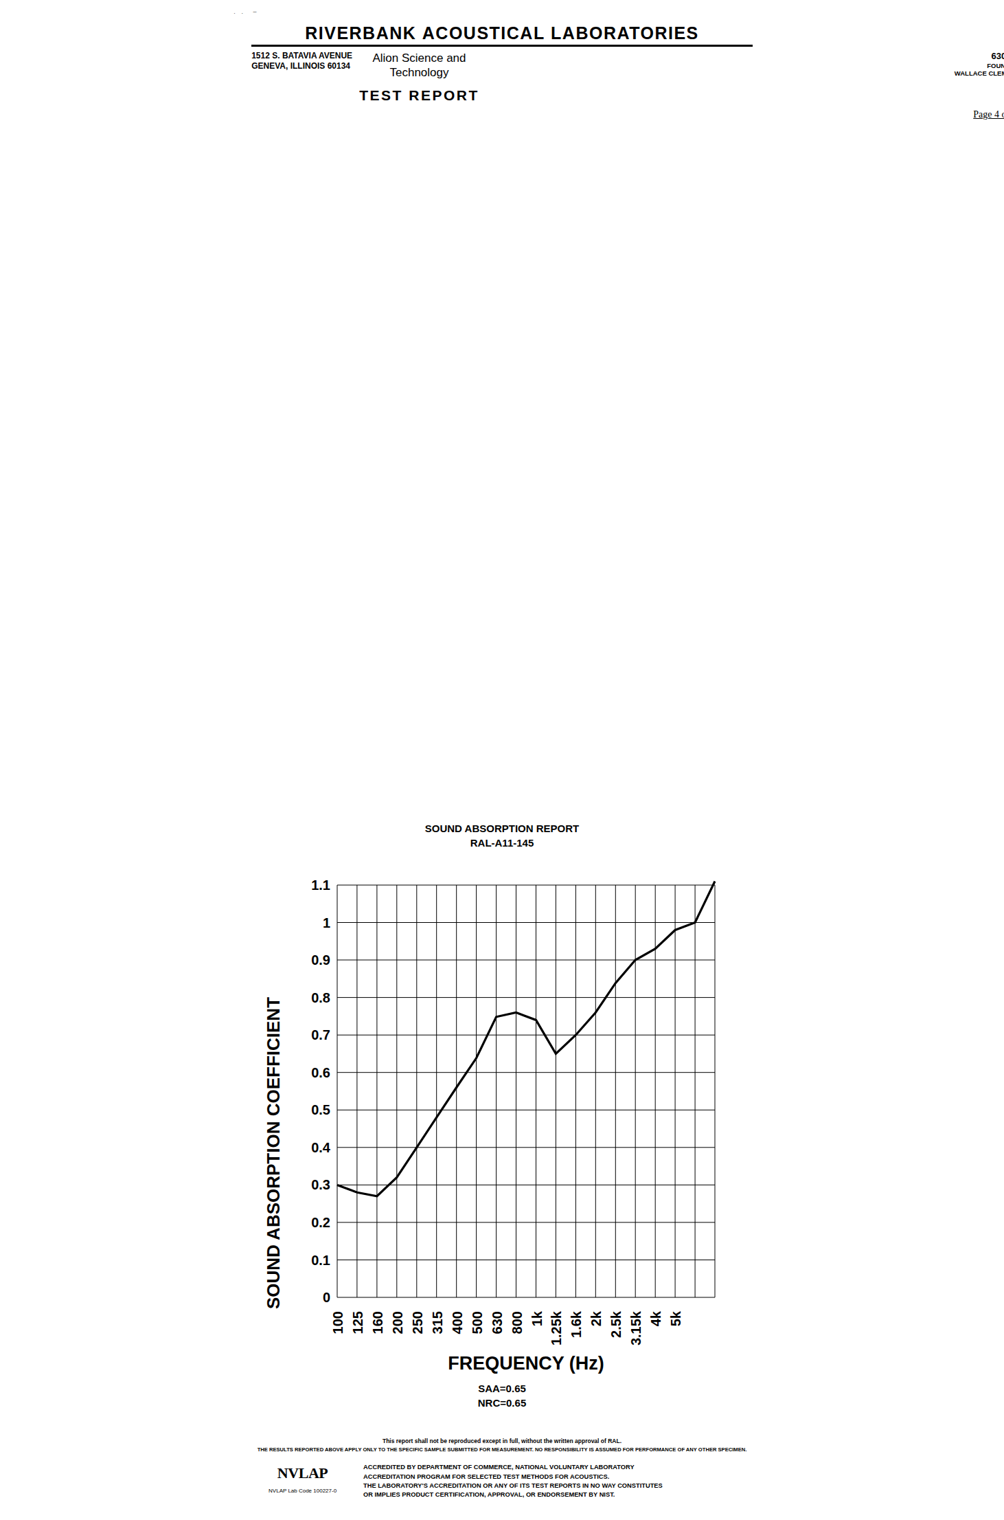. . –
RIVERBANK ACOUSTICAL LABORATORIES
1512 S. BATAVIA AVENUE
GENEVA, ILLINOIS 60134
Alion Science and Technology
TEST REPORT
630/232-0104
FOUNDED 1918 BY
WALLACE CLEMENT SABINE
Page 4 of 4
SOUND ABSORPTION REPORT
RAL-A11-145
SOUND ABSORPTION COEFFICIENT 1.1 1 0.9 0.8 0.7 0.6 0.5 0.4 0.3 0.2 0.1 0 100 125 160 200 250 315 400 500 630 800 1k 1.25k 1.6k 2k 2.5k 3.15k 4k 5k FREQUENCY (Hz)
SAA=0.65
NRC=0.65
This report shall not be reproduced except in full, without the written approval of RAL.
THE RESULTS REPORTED ABOVE APPLY ONLY TO THE SPECIFIC SAMPLE SUBMITTED FOR MEASUREMENT. NO RESPONSIBILITY IS ASSUMED FOR PERFORMANCE OF ANY OTHER SPECIMEN.
NVLAP
NVLAP Lab Code 100227-0
ACCREDITED BY DEPARTMENT OF COMMERCE, NATIONAL VOLUNTARY LABORATORY
ACCREDITATION PROGRAM FOR SELECTED TEST METHODS FOR ACOUSTICS.
THE LABORATORY'S ACCREDITATION OR ANY OF ITS TEST REPORTS IN NO WAY CONSTITUTES
OR IMPLIES PRODUCT CERTIFICATION, APPROVAL, OR ENDORSEMENT BY NIST.